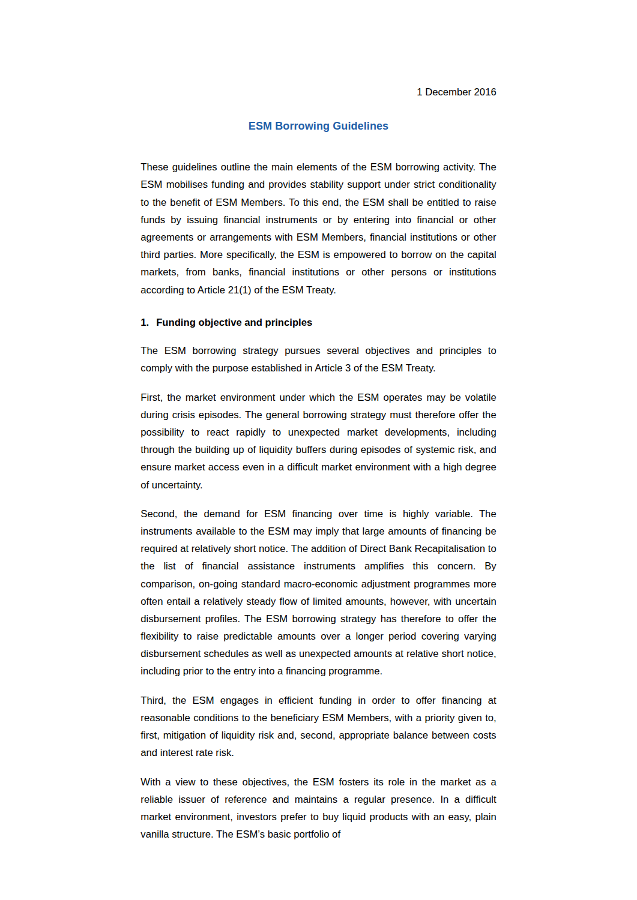1 December 2016
ESM Borrowing Guidelines
These guidelines outline the main elements of the ESM borrowing activity. The ESM mobilises funding and provides stability support under strict conditionality to the benefit of ESM Members. To this end, the ESM shall be entitled to raise funds by issuing financial instruments or by entering into financial or other agreements or arrangements with ESM Members, financial institutions or other third parties. More specifically, the ESM is empowered to borrow on the capital markets, from banks, financial institutions or other persons or institutions according to Article 21(1) of the ESM Treaty.
1. Funding objective and principles
The ESM borrowing strategy pursues several objectives and principles to comply with the purpose established in Article 3 of the ESM Treaty.
First, the market environment under which the ESM operates may be volatile during crisis episodes. The general borrowing strategy must therefore offer the possibility to react rapidly to unexpected market developments, including through the building up of liquidity buffers during episodes of systemic risk, and ensure market access even in a difficult market environment with a high degree of uncertainty.
Second, the demand for ESM financing over time is highly variable. The instruments available to the ESM may imply that large amounts of financing be required at relatively short notice. The addition of Direct Bank Recapitalisation to the list of financial assistance instruments amplifies this concern. By comparison, on-going standard macro-economic adjustment programmes more often entail a relatively steady flow of limited amounts, however, with uncertain disbursement profiles. The ESM borrowing strategy has therefore to offer the flexibility to raise predictable amounts over a longer period covering varying disbursement schedules as well as unexpected amounts at relative short notice, including prior to the entry into a financing programme.
Third, the ESM engages in efficient funding in order to offer financing at reasonable conditions to the beneficiary ESM Members, with a priority given to, first, mitigation of liquidity risk and, second, appropriate balance between costs and interest rate risk.
With a view to these objectives, the ESM fosters its role in the market as a reliable issuer of reference and maintains a regular presence. In a difficult market environment, investors prefer to buy liquid products with an easy, plain vanilla structure. The ESM’s basic portfolio of